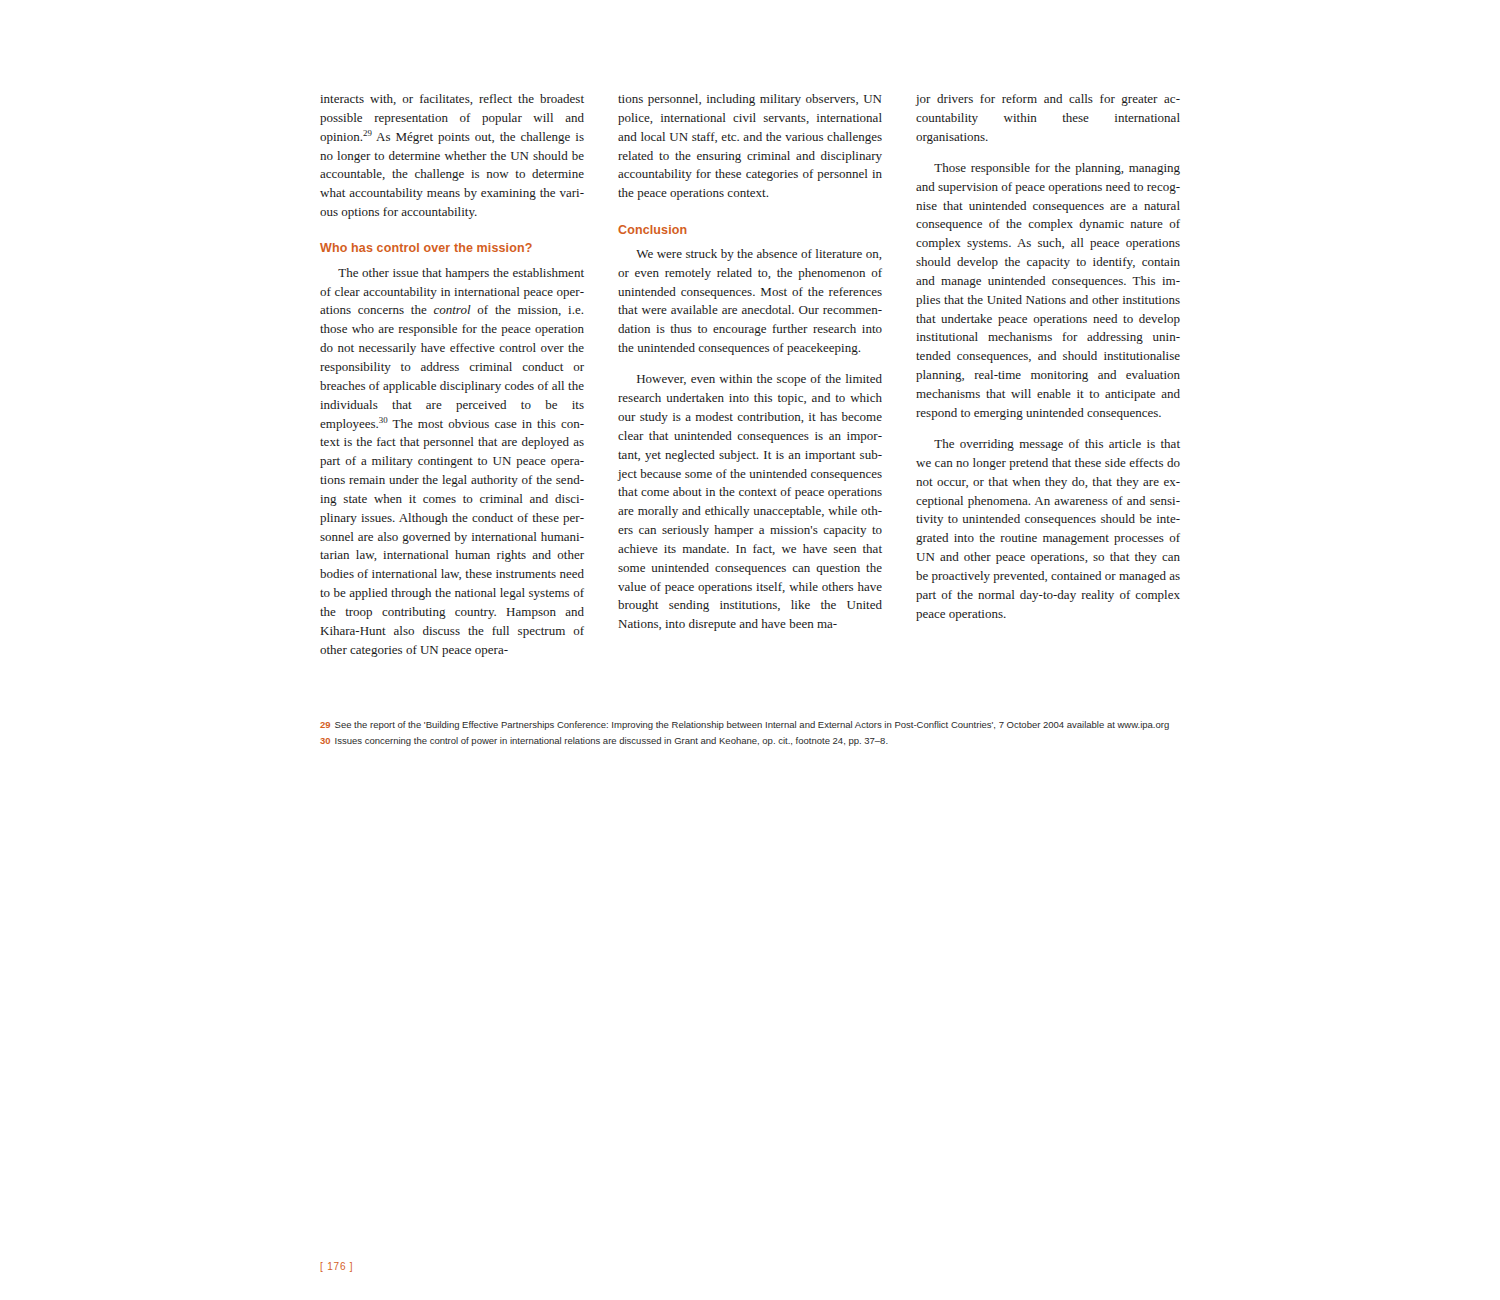interacts with, or facilitates, reflect the broadest possible representation of popular will and opinion.29 As Mégret points out, the challenge is no longer to determine whether the UN should be accountable, the challenge is now to determine what accountability means by examining the various options for accountability.
Who has control over the mission?
The other issue that hampers the establishment of clear accountability in international peace operations concerns the control of the mission, i.e. those who are responsible for the peace operation do not necessarily have effective control over the responsibility to address criminal conduct or breaches of applicable disciplinary codes of all the individuals that are perceived to be its employees.30 The most obvious case in this context is the fact that personnel that are deployed as part of a military contingent to UN peace operations remain under the legal authority of the sending state when it comes to criminal and disciplinary issues. Although the conduct of these personnel are also governed by international humanitarian law, international human rights and other bodies of international law, these instruments need to be applied through the national legal systems of the troop contributing country. Hampson and Kihara-Hunt also discuss the full spectrum of other categories of UN peace opera-
tions personnel, including military observers, UN police, international civil servants, international and local UN staff, etc. and the various challenges related to the ensuring criminal and disciplinary accountability for these categories of personnel in the peace operations context.
Conclusion
We were struck by the absence of literature on, or even remotely related to, the phenomenon of unintended consequences. Most of the references that were available are anecdotal. Our recommendation is thus to encourage further research into the unintended consequences of peacekeeping.
However, even within the scope of the limited research undertaken into this topic, and to which our study is a modest contribution, it has become clear that unintended consequences is an important, yet neglected subject. It is an important subject because some of the unintended consequences that come about in the context of peace operations are morally and ethically unacceptable, while others can seriously hamper a mission's capacity to achieve its mandate. In fact, we have seen that some unintended consequences can question the value of peace operations itself, while others have brought sending institutions, like the United Nations, into disrepute and have been ma-
jor drivers for reform and calls for greater accountability within these international organisations.
Those responsible for the planning, managing and supervision of peace operations need to recognise that unintended consequences are a natural consequence of the complex dynamic nature of complex systems. As such, all peace operations should develop the capacity to identify, contain and manage unintended consequences. This implies that the United Nations and other institutions that undertake peace operations need to develop institutional mechanisms for addressing unintended consequences, and should institutionalise planning, real-time monitoring and evaluation mechanisms that will enable it to anticipate and respond to emerging unintended consequences.
The overriding message of this article is that we can no longer pretend that these side effects do not occur, or that when they do, that they are exceptional phenomena. An awareness of and sensitivity to unintended consequences should be integrated into the routine management processes of UN and other peace operations, so that they can be proactively prevented, contained or managed as part of the normal day-to-day reality of complex peace operations.
29 See the report of the 'Building Effective Partnerships Conference: Improving the Relationship between Internal and External Actors in Post-Conflict Countries', 7 October 2004 available at www.ipa.org
30 Issues concerning the control of power in international relations are discussed in Grant and Keohane, op. cit., footnote 24, pp. 37–8.
[ 176 ]